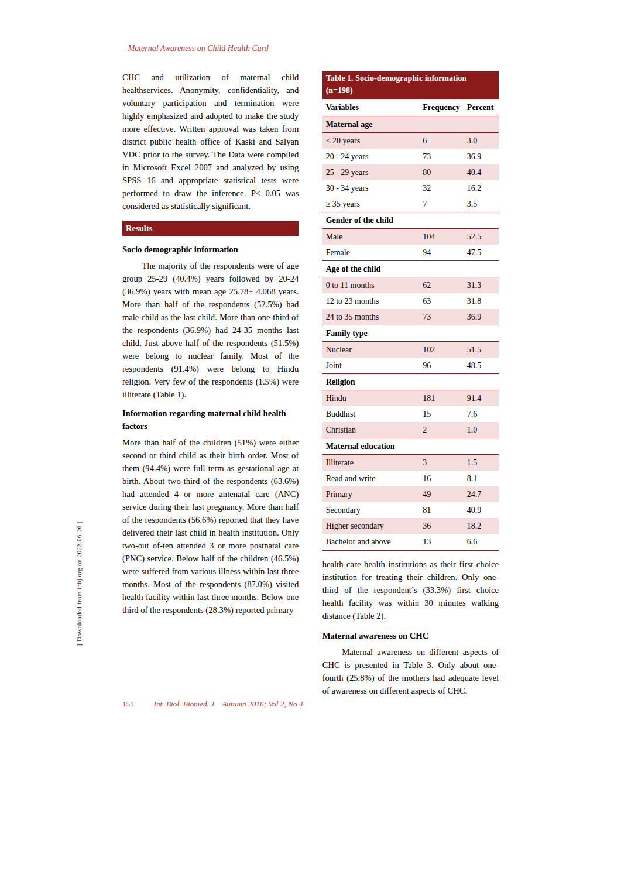[ Downloaded from ibbj.org on 2022-06-26 ]
Maternal Awareness on Child Health Card
CHC and utilization of maternal child healthservices. Anonymity, confidentiality, and voluntary participation and termination were highly emphasized and adopted to make the study more effective. Written approval was taken from district public health office of Kaski and Salyan VDC prior to the survey. The Data were compiled in Microsoft Excel 2007 and analyzed by using SPSS 16 and appropriate statistical tests were performed to draw the inference. P< 0.05 was considered as statistically significant.
Results
Socio demographic information
The majority of the respondents were of age group 25-29 (40.4%) years followed by 20-24 (36.9%) years with mean age 25.78± 4.068 years. More than half of the respondents (52.5%) had male child as the last child. More than one-third of the respondents (36.9%) had 24-35 months last child. Just above half of the respondents (51.5%) were belong to nuclear family. Most of the respondents (91.4%) were belong to Hindu religion. Very few of the respondents (1.5%) were illiterate (Table 1).
Information regarding maternal child health factors
More than half of the children (51%) were either second or third child as their birth order. Most of them (94.4%) were full term as gestational age at birth. About two-third of the respondents (63.6%) had attended 4 or more antenatal care (ANC) service during their last pregnancy. More than half of the respondents (56.6%) reported that they have delivered their last child in health institution. Only two-out of-ten attended 3 or more postnatal care (PNC) service. Below half of the children (46.5%) were suffered from various illness within last three months. Most of the respondents (87.0%) visited health facility within last three months. Below one third of the respondents (28.3%) reported primary
Table 1. Socio-demographic information (n=198)
| Variables | Frequency | Percent |
| --- | --- | --- |
| Maternal age |
| < 20 years | 6 | 3.0 |
| 20 - 24 years | 73 | 36.9 |
| 25 - 29 years | 80 | 40.4 |
| 30 - 34 years | 32 | 16.2 |
| ≥ 35 years | 7 | 3.5 |
| Gender of the child |
| Male | 104 | 52.5 |
| Female | 94 | 47.5 |
| Age of the child |
| 0 to 11 months | 62 | 31.3 |
| 12 to 23 months | 63 | 31.8 |
| 24 to 35 months | 73 | 36.9 |
| Family type |
| Nuclear | 102 | 51.5 |
| Joint | 96 | 48.5 |
| Religion |
| Hindu | 181 | 91.4 |
| Buddhist | 15 | 7.6 |
| Christian | 2 | 1.0 |
| Maternal education |
| Illiterate | 3 | 1.5 |
| Read and write | 16 | 8.1 |
| Primary | 49 | 24.7 |
| Secondary | 81 | 40.9 |
| Higher secondary | 36 | 18.2 |
| Bachelor and above | 13 | 6.6 |
health care health institutions as their first choice institution for treating their children. Only one- third of the respondent’s (33.3%) first choice health facility was within 30 minutes walking distance (Table 2).
Maternal awareness on CHC
Maternal awareness on different aspects of CHC is presented in Table 3. Only about one-fourth (25.8%) of the mothers had adequate level of awareness on different aspects of CHC.
151 Int. Biol. Biomed. J. Autumn 2016; Vol 2, No 4